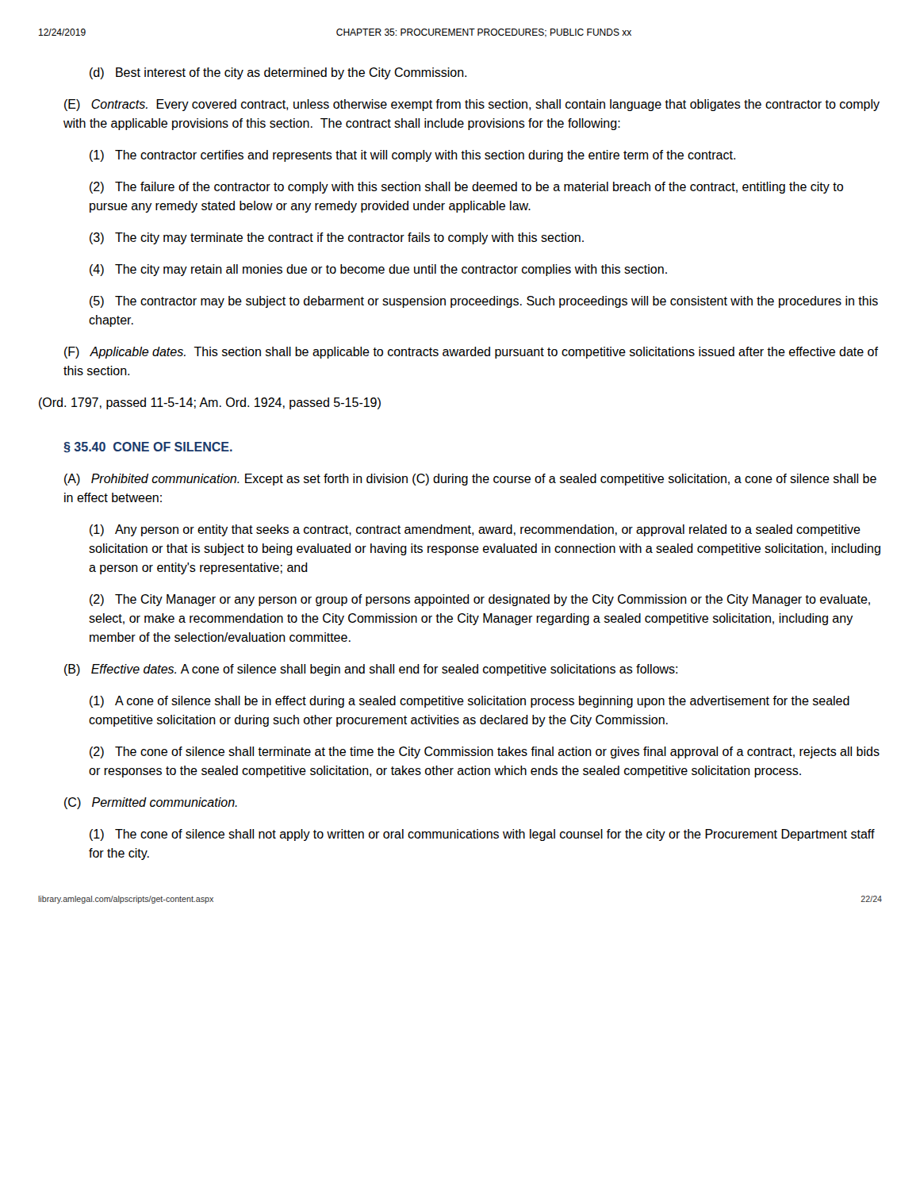12/24/2019 CHAPTER 35: PROCUREMENT PROCEDURES; PUBLIC FUNDS xx
(d) Best interest of the city as determined by the City Commission.
(E) Contracts. Every covered contract, unless otherwise exempt from this section, shall contain language that obligates the contractor to comply with the applicable provisions of this section. The contract shall include provisions for the following:
(1) The contractor certifies and represents that it will comply with this section during the entire term of the contract.
(2) The failure of the contractor to comply with this section shall be deemed to be a material breach of the contract, entitling the city to pursue any remedy stated below or any remedy provided under applicable law.
(3) The city may terminate the contract if the contractor fails to comply with this section.
(4) The city may retain all monies due or to become due until the contractor complies with this section.
(5) The contractor may be subject to debarment or suspension proceedings. Such proceedings will be consistent with the procedures in this chapter.
(F) Applicable dates. This section shall be applicable to contracts awarded pursuant to competitive solicitations issued after the effective date of this section.
(Ord. 1797, passed 11-5-14; Am. Ord. 1924, passed 5-15-19)
§ 35.40 CONE OF SILENCE.
(A) Prohibited communication. Except as set forth in division (C) during the course of a sealed competitive solicitation, a cone of silence shall be in effect between:
(1) Any person or entity that seeks a contract, contract amendment, award, recommendation, or approval related to a sealed competitive solicitation or that is subject to being evaluated or having its response evaluated in connection with a sealed competitive solicitation, including a person or entity's representative; and
(2) The City Manager or any person or group of persons appointed or designated by the City Commission or the City Manager to evaluate, select, or make a recommendation to the City Commission or the City Manager regarding a sealed competitive solicitation, including any member of the selection/evaluation committee.
(B) Effective dates. A cone of silence shall begin and shall end for sealed competitive solicitations as follows:
(1) A cone of silence shall be in effect during a sealed competitive solicitation process beginning upon the advertisement for the sealed competitive solicitation or during such other procurement activities as declared by the City Commission.
(2) The cone of silence shall terminate at the time the City Commission takes final action or gives final approval of a contract, rejects all bids or responses to the sealed competitive solicitation, or takes other action which ends the sealed competitive solicitation process.
(C) Permitted communication.
(1) The cone of silence shall not apply to written or oral communications with legal counsel for the city or the Procurement Department staff for the city.
library.amlegal.com/alpscripts/get-content.aspx 22/24